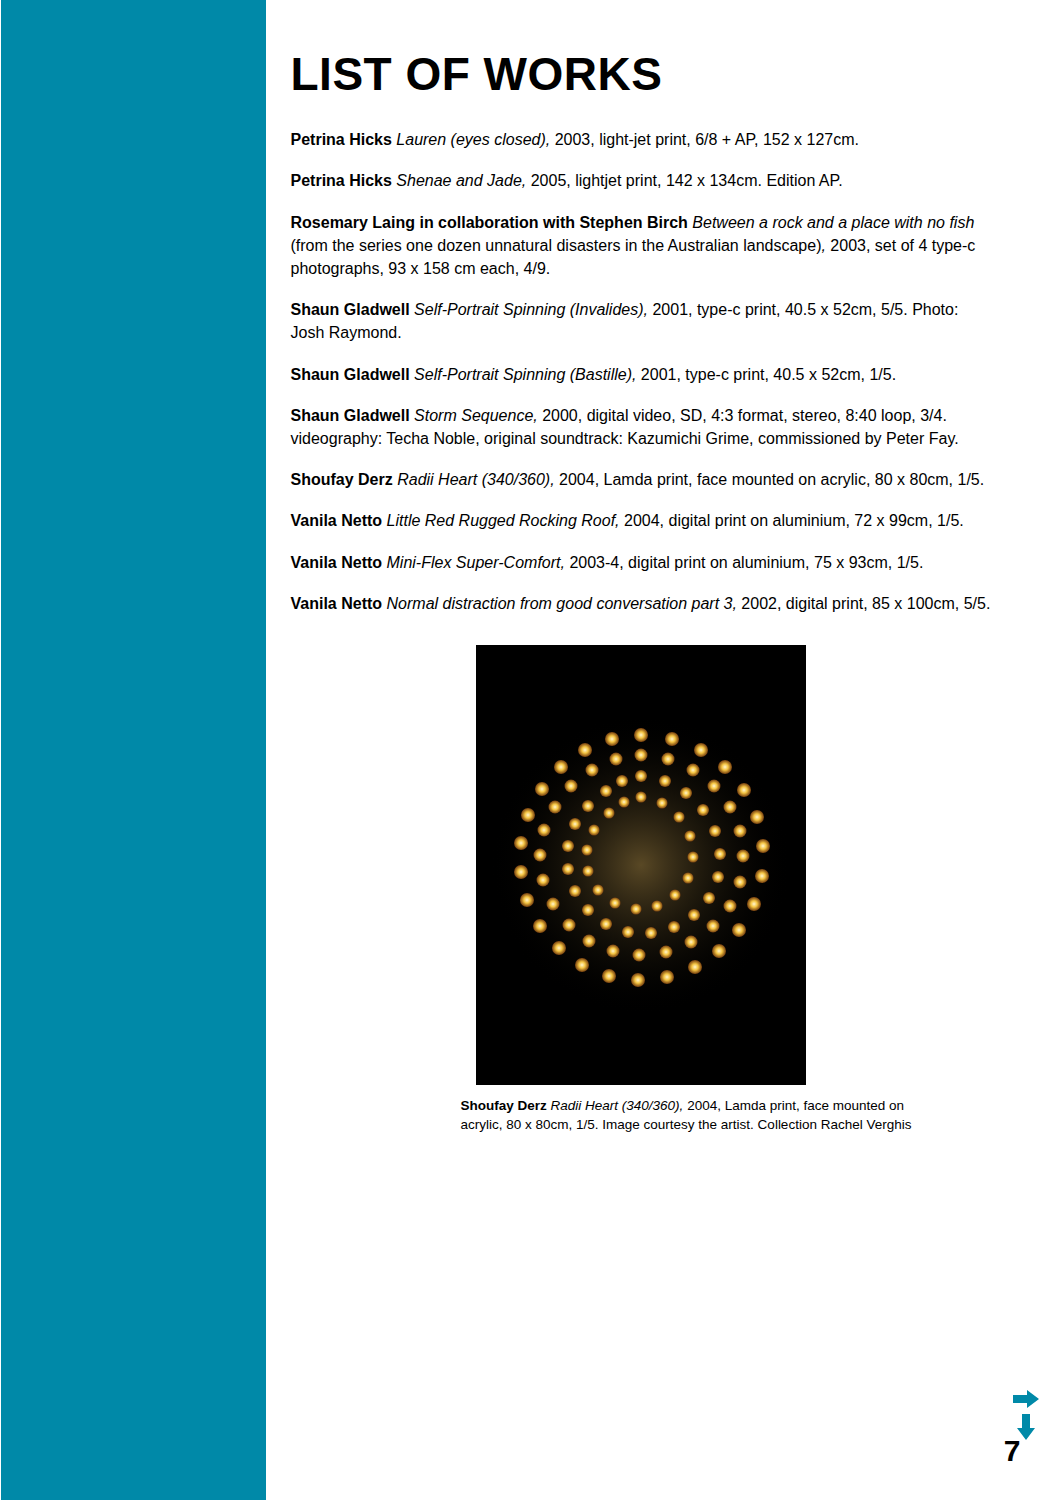LIST OF WORKS
Petrina Hicks Lauren (eyes closed), 2003, light-jet print, 6/8 + AP, 152 x 127cm.
Petrina Hicks Shenae and Jade, 2005, lightjet print, 142 x 134cm. Edition AP.
Rosemary Laing in collaboration with Stephen Birch Between a rock and a place with no fish (from the series one dozen unnatural disasters in the Australian landscape), 2003, set of 4 type-c photographs, 93 x 158 cm each, 4/9.
Shaun Gladwell Self-Portrait Spinning (Invalides), 2001, type-c print, 40.5 x 52cm, 5/5. Photo: Josh Raymond.
Shaun Gladwell Self-Portrait Spinning (Bastille), 2001, type-c print, 40.5 x 52cm, 1/5.
Shaun Gladwell Storm Sequence, 2000, digital video, SD, 4:3 format, stereo, 8:40 loop, 3/4. videography: Techa Noble, original soundtrack: Kazumichi Grime, commissioned by Peter Fay.
Shoufay Derz Radii Heart (340/360), 2004, Lamda print, face mounted on acrylic, 80 x 80cm, 1/5.
Vanila Netto Little Red Rugged Rocking Roof, 2004, digital print on aluminium, 72 x 99cm, 1/5.
Vanila Netto Mini-Flex Super-Comfort, 2003-4, digital print on aluminium, 75 x 93cm, 1/5.
Vanila Netto Normal distraction from good conversation part 3, 2002, digital print, 85 x 100cm, 5/5.
Shoufay Derz Radii Heart (340/360), 2004, Lamda print, face mounted on acrylic, 80 x 80cm, 1/5. Image courtesy the artist. Collection Rachel Verghis
7